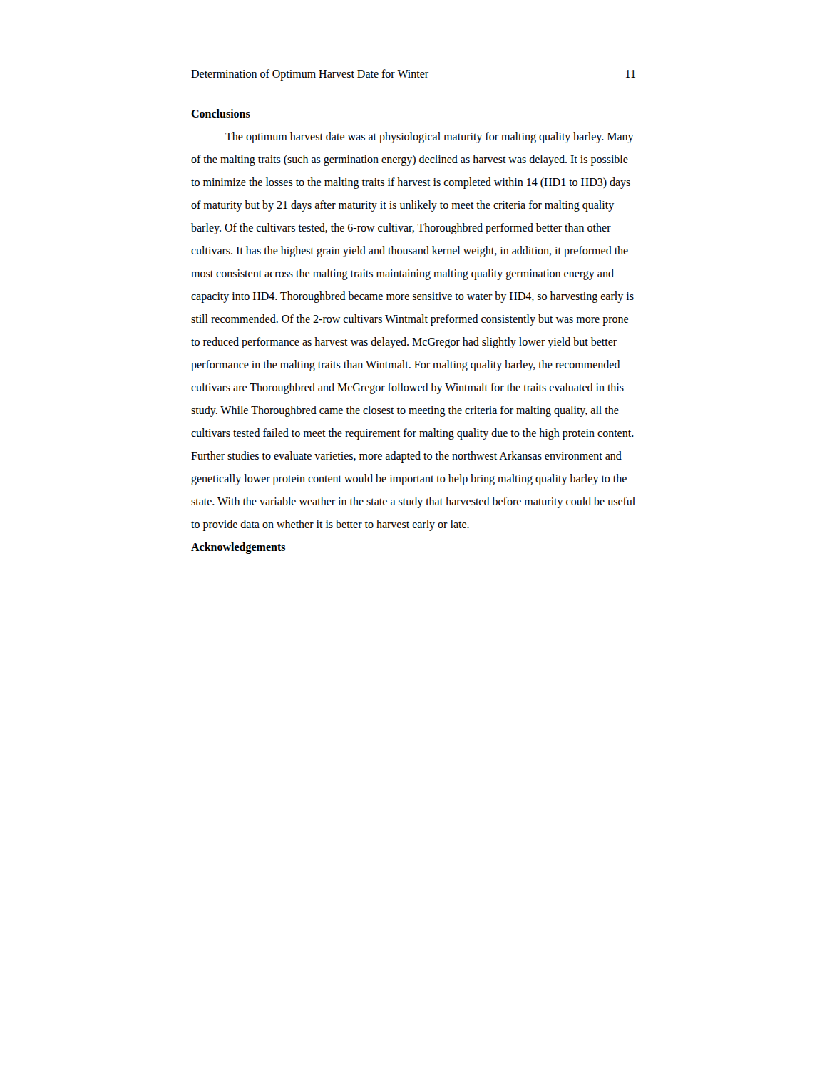Determination of Optimum Harvest Date for Winter 11
Conclusions
The optimum harvest date was at physiological maturity for malting quality barley. Many of the malting traits (such as germination energy) declined as harvest was delayed. It is possible to minimize the losses to the malting traits if harvest is completed within 14 (HD1 to HD3) days of maturity but by 21 days after maturity it is unlikely to meet the criteria for malting quality barley. Of the cultivars tested, the 6-row cultivar, Thoroughbred performed better than other cultivars. It has the highest grain yield and thousand kernel weight, in addition, it preformed the most consistent across the malting traits maintaining malting quality germination energy and capacity into HD4. Thoroughbred became more sensitive to water by HD4, so harvesting early is still recommended. Of the 2-row cultivars Wintmalt preformed consistently but was more prone to reduced performance as harvest was delayed. McGregor had slightly lower yield but better performance in the malting traits than Wintmalt. For malting quality barley, the recommended cultivars are Thoroughbred and McGregor followed by Wintmalt for the traits evaluated in this study. While Thoroughbred came the closest to meeting the criteria for malting quality, all the cultivars tested failed to meet the requirement for malting quality due to the high protein content. Further studies to evaluate varieties, more adapted to the northwest Arkansas environment and genetically lower protein content would be important to help bring malting quality barley to the state. With the variable weather in the state a study that harvested before maturity could be useful to provide data on whether it is better to harvest early or late.
Acknowledgements